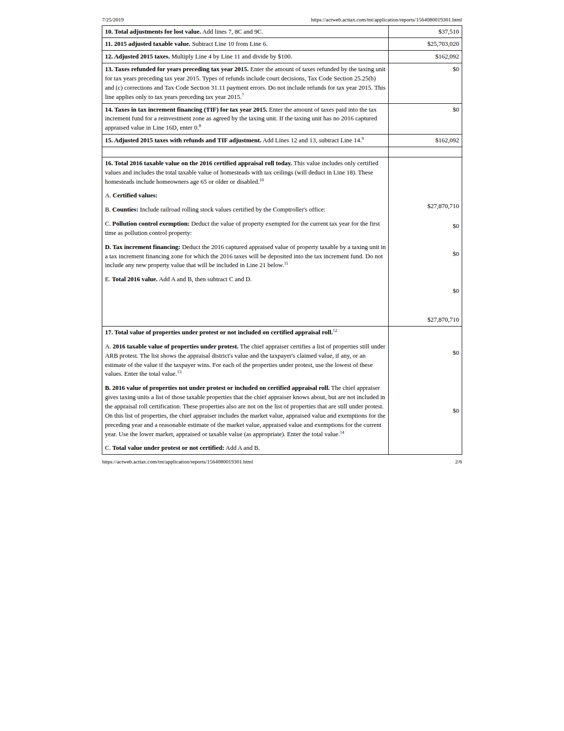7/25/2019 https://actweb.acttax.com/tnt/application/reports/1564080019301.html
| 10. Total adjustments for lost value. Add lines 7, 8C and 9C. | $37,510 |
| 11. 2015 adjusted taxable value. Subtract Line 10 from Line 6. | $25,703,020 |
| 12. Adjusted 2015 taxes. Multiply Line 4 by Line 11 and divide by $100. | $162,092 |
| 13. Taxes refunded for years preceding tax year 2015. Enter the amount of taxes refunded by the taxing unit for tax years preceding tax year 2015. Types of refunds include court decisions, Tax Code Section 25.25(b) and (c) corrections and Tax Code Section 31.11 payment errors. Do not include refunds for tax year 2015. This line applies only to tax years preceding tax year 2015. 7 | $0 |
| 14. Taxes in tax increment financing (TIF) for tax year 2015. Enter the amount of taxes paid into the tax increment fund for a reinvestment zone as agreed by the taxing unit. If the taxing unit has no 2016 captured appraised value in Line 16D, enter 0. 8 | $0 |
| 15. Adjusted 2015 taxes with refunds and TIF adjustment. Add Lines 12 and 13, subtract Line 14. 9 | $162,092 |
| 16. Total 2016 taxable value on the 2016 certified appraisal roll today. This value includes only certified values and includes the total taxable value of homesteads with tax ceilings (will deduct in Line 18). These homesteads include homeowners age 65 or older or disabled. 10 A. Certified values: B. Counties: Include railroad rolling stock values certified by the Comptroller's office: C. Pollution control exemption: Deduct the value of property exempted for the current tax year for the first time as pollution control property: D. Tax increment financing: Deduct the 2016 captured appraised value of property taxable by a taxing unit in a tax increment financing zone for which the 2016 taxes will be deposited into the tax increment fund. Do not include any new property value that will be included in Line 21 below. 11 E. Total 2016 value. Add A and B, then subtract C and D. | $27,870,710 $0 $0 $0 $27,870,710 |
| 17. Total value of properties under protest or not included on certified appraisal roll. 12 A. 2016 taxable value of properties under protest. The chief appraiser certifies a list of properties still under ARB protest. The list shows the appraisal district's value and the taxpayer's claimed value, if any, or an estimate of the value if the taxpayer wins. For each of the properties under protest, use the lowest of these values. Enter the total value. 13 B. 2016 value of properties not under protest or included on certified appraisal roll. The chief appraiser gives taxing units a list of those taxable properties that the chief appraiser knows about, but are not included in the appraisal roll certification. These properties also are not on the list of properties that are still under protest. On this list of properties, the chief appraiser includes the market value, appraised value and exemptions for the preceding year and a reasonable estimate of the market value, appraised value and exemptions for the current year. Use the lower market, appraised or taxable value (as appropriate). Enter the total value. 14 C. Total value under protest or not certified: Add A and B. | $0 $0 |
https://actweb.acttax.com/tnt/application/reports/1564080019301.html 2/6